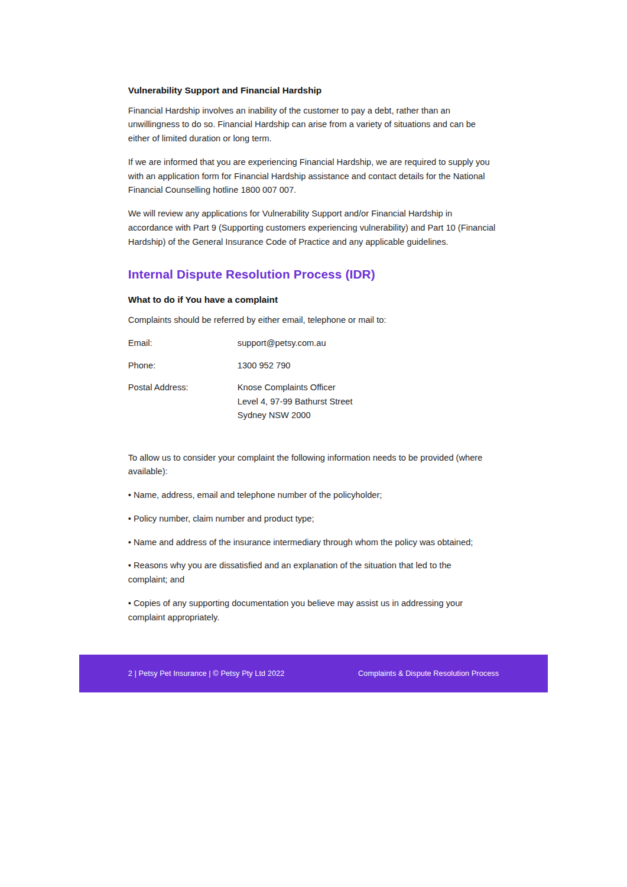Vulnerability Support and Financial Hardship
Financial Hardship involves an inability of the customer to pay a debt, rather than an unwillingness to do so. Financial Hardship can arise from a variety of situations and can be either of limited duration or long term.
If we are informed that you are experiencing Financial Hardship, we are required to supply you with an application form for Financial Hardship assistance and contact details for the National Financial Counselling hotline 1800 007 007.
We will review any applications for Vulnerability Support and/or Financial Hardship in accordance with Part 9 (Supporting customers experiencing vulnerability) and Part 10 (Financial Hardship) of the General Insurance Code of Practice and any applicable guidelines.
Internal Dispute Resolution Process (IDR)
What to do if You have a complaint
Complaints should be referred by either email, telephone or mail to:
| Email: | support@petsy.com.au |
| Phone: | 1300 952 790 |
| Postal Address: | Knose Complaints Officer Level 4, 97-99 Bathurst Street Sydney NSW 2000 |
To allow us to consider your complaint the following information needs to be provided (where available):
• Name, address, email and telephone number of the policyholder;
• Policy number, claim number and product type;
• Name and address of the insurance intermediary through whom the policy was obtained;
• Reasons why you are dissatisfied and an explanation of the situation that led to the
complaint; and
• Copies of any supporting documentation you believe may assist us in addressing your
complaint appropriately.
2 | Petsy Pet Insurance | © Petsy Pty Ltd 2022
Complaints & Dispute Resolution Process